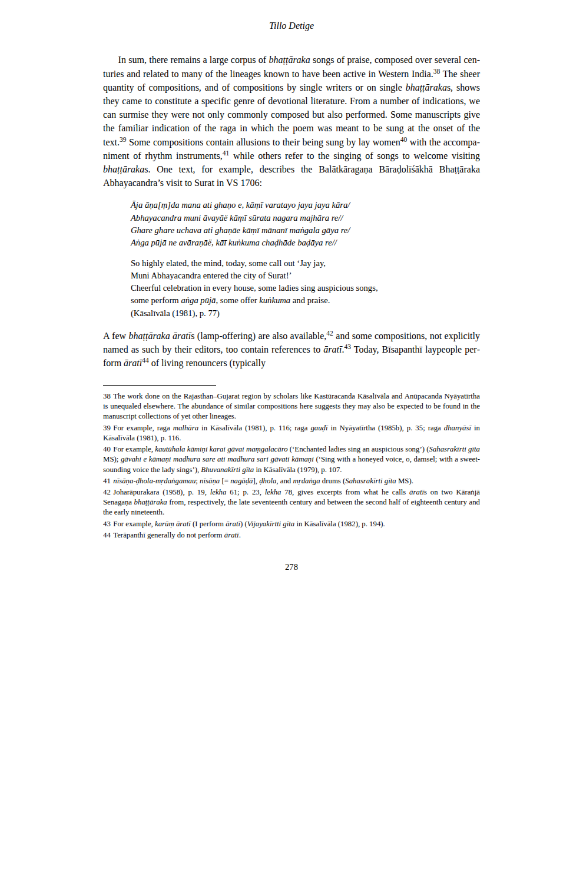Tillo Detige
In sum, there remains a large corpus of bhaṭṭāraka songs of praise, composed over several centuries and related to many of the lineages known to have been active in Western India.38 The sheer quantity of compositions, and of compositions by single writers or on single bhaṭṭārakas, shows they came to constitute a specific genre of devotional literature. From a number of indications, we can surmise they were not only commonly composed but also performed. Some manuscripts give the familiar indication of the raga in which the poem was meant to be sung at the onset of the text.39 Some compositions contain allusions to their being sung by lay women40 with the accompaniment of rhythm instruments,41 while others refer to the singing of songs to welcome visiting bhaṭṭārakas. One text, for example, describes the Balātkāragaṇa Bāraḍolīśākhā Bhaṭṭāraka Abhayacandra’s visit to Surat in VS 1706:
Āja āṇa[ṃ]da mana ati ghaṇo e, kāṃī varatayo jaya jaya kāra/
Abhayacandra muni āvayāë kāṃī sūrata nagara majhāra re//
Ghare ghare uchava ati ghaṇāe kāṃī mānanī maṅgala gāya re/
Aṅga pūjā ne avāraṇāë, kāī kuṅkuma chaḍhāde baḍāya re//
So highly elated, the mind, today, some call out ‘Jay jay,
Muni Abhayacandra entered the city of Surat!’
Cheerful celebration in every house, some ladies sing auspicious songs,
some perform aṅga pūjā, some offer kuṅkuma and praise.
(Kāsalīvāla (1981), p. 77)
A few bhaṭṭāraka āratīs (lamp-offering) are also available,42 and some compositions, not explicitly named as such by their editors, too contain references to āratī.43 Today, Bīsapanthī laypeople perform āratī44 of living renouncers (typically
38 The work done on the Rajasthan–Gujarat region by scholars like Kastūracanda Kāsalīvāla and Anūpacanda Nyāyatīrtha is unequaled elsewhere. The abundance of similar compositions here suggests they may also be expected to be found in the manuscript collections of yet other lineages.
39 For example, raga malhāra in Kāsalīvāla (1981), p. 116; raga gauḍī in Nyāyatīrtha (1985b), p. 35; raga dhanyāsī in Kāsalīvāla (1981), p. 116.
40 For example, kautūhala kāmiṇi karai gāvai maṃgalacāro (‘Enchanted ladies sing an auspicious song’) (Sahasrakīrti gīta MS); gāvahi e kāmaṇi madhura sare ati madhura sari gāvati kāmaṇi (‘Sing with a honeyed voice, o, damsel; with a sweet-sounding voice the lady sings’), Bhuvanakīrti gīta in Kāsalīvāla (1979), p. 107.
41 nīsāṇa-ḍhola-mṛdaṅgamau; nīsāṇa [= nagāḍā], ḍhola, and mṛdaṅga drums (Sahasrakīrti gīta MS).
42 Joharāpurakara (1958), p. 19, lekha 61; p. 23, lekha 78, gives excerpts from what he calls āratīs on two Kāraṅjā Senagaṇa bhaṭṭāraka from, respectively, the late seventeenth century and between the second half of eighteenth century and the early nineteenth.
43 For example, karūṃ āratī (I perform āratī) (Vijayakīrtti gīta in Kāsalīvāla (1982), p. 194).
44 Terāpanthī generally do not perform āratī.
278